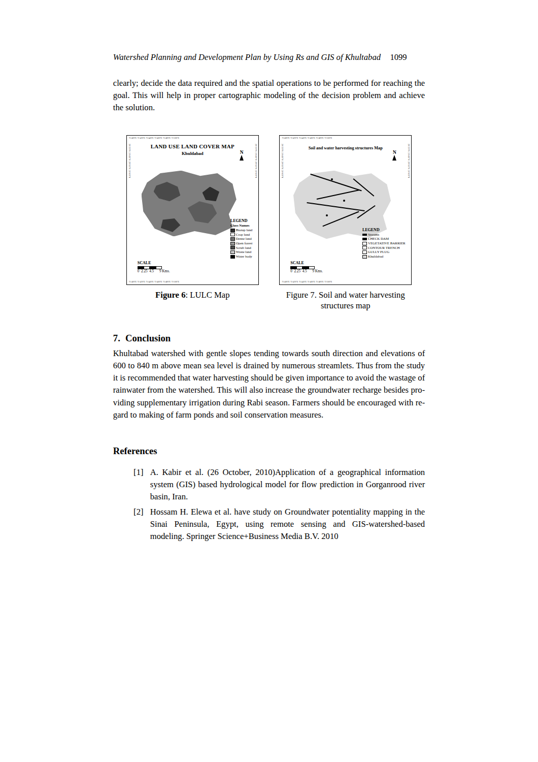Watershed Planning and Development Plan by Using Rs and GIS of Khultabad1099
clearly; decide the data required and the spatial operations to be performed for reaching the goal. This will help in proper cartographic modeling of the decision problem and achieve the solution.
75°40'0"E 75°42'0"E 75°44'0"E 75°46'0"E 75°48'0"E 75°50'0"E
75°40'0"E 75°42'0"E 75°44'0"E 75°46'0"E 75°48'0"E 75°50'0"E
20°2'0"N 20°4'0"N 20°6'0"N 20°8'0"N
20°2'0"N 20°4'0"N 20°6'0"N 20°8'0"N
LAND USE LAND COVER MAP
Khuldabad
N
LEGEND
Class Names
Biotup land
Crop land
Dense land
Open forest
Scrub land
Waste land
Water body
SCALE
0 2.25 4.5 9 Kms.
Figure 6: LULC Map
75°40'0"E 75°42'0"E 75°44'0"E 75°46'0"E 75°48'0"E 75°50'0"E
75°40'0"E 75°42'0"E 75°44'0"E 75°46'0"E 75°48'0"E 75°50'0"E
20°2'0"N 20°4'0"N 20°6'0"N 20°8'0"N
20°2'0"N 20°4'0"N 20°6'0"N 20°8'0"N
Soil and water harvesting structures Map
N
LEGEND
Streams
CHECK DAM
VEGETATIVE BARRIER
CONTOUR TRENCH
GULLY PLUG
Khuldabad
SCALE
0 2.25 4.5 9 Kms.
Figure 7. Soil and water harvesting
structures map
7. Conclusion
Khultabad watershed with gentle slopes tending towards south direction and elevations of 600 to 840 m above mean sea level is drained by numerous streamlets. Thus from the study it is recommended that water harvesting should be given importance to avoid the wastage of rainwater from the watershed. This will also increase the groundwater recharge besides providing supplementary irrigation during Rabi season. Farmers should be encouraged with regard to making of farm ponds and soil conservation measures.
References
[1] A. Kabir et al. (26 October, 2010)Application of a geographical information system (GIS) based hydrological model for flow prediction in Gorganrood river basin, Iran.
[2] Hossam H. Elewa et al. have study on Groundwater potentiality mapping in the Sinai Peninsula, Egypt, using remote sensing and GIS-watershed-based modeling. Springer Science+Business Media B.V. 2010